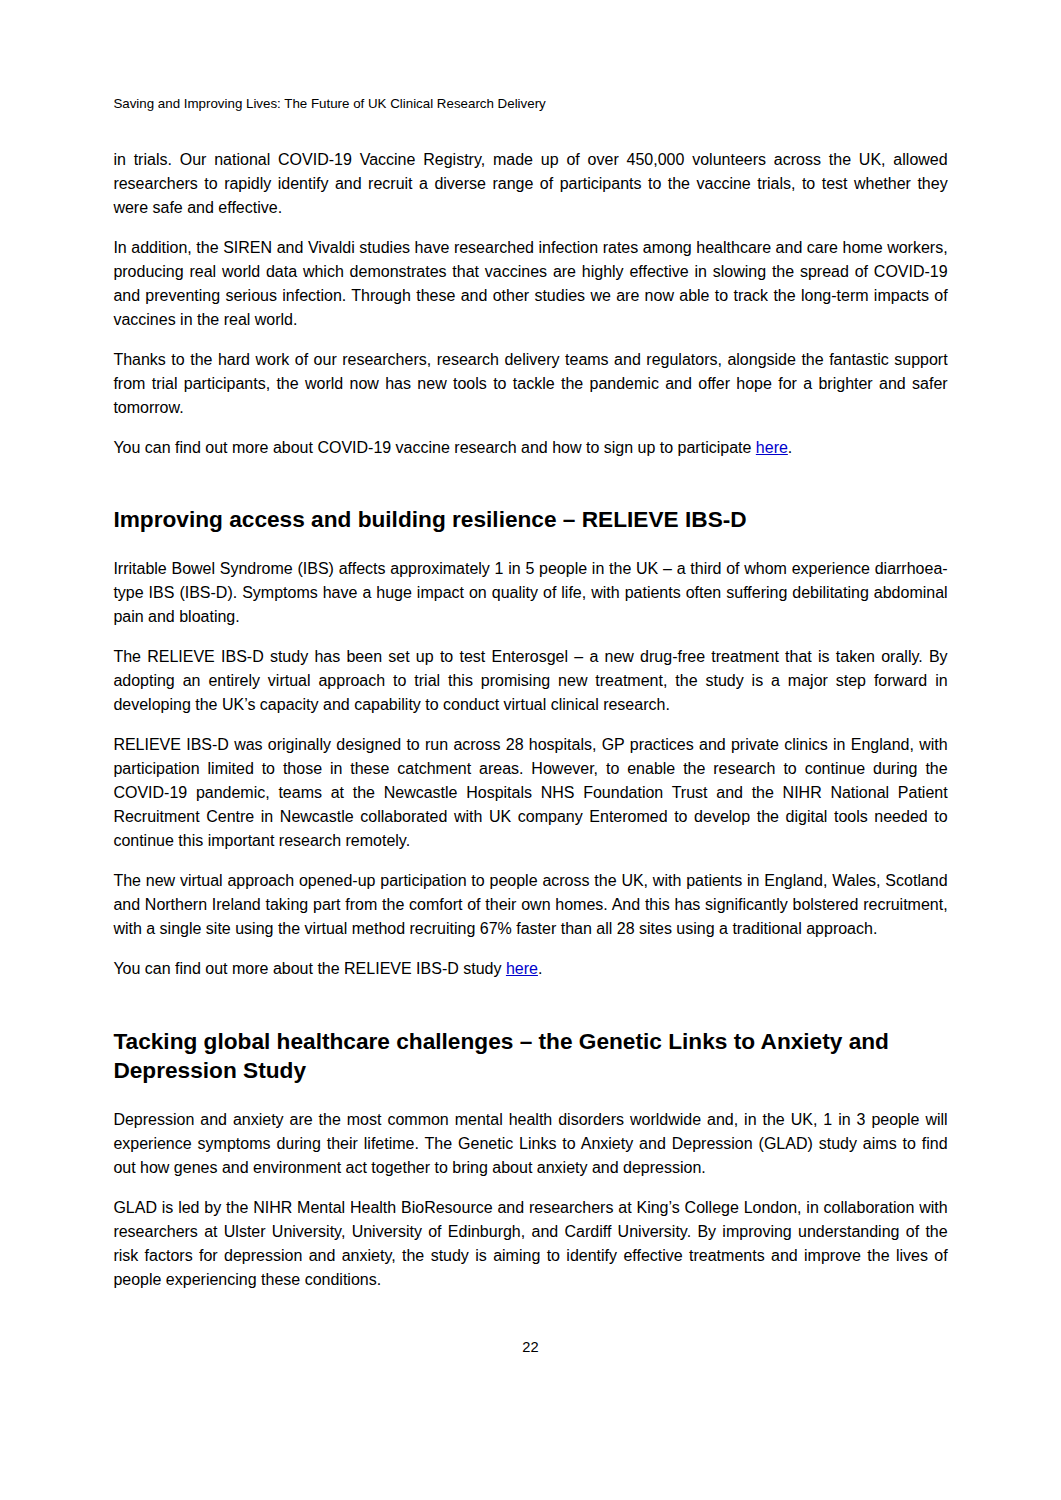Saving and Improving Lives: The Future of UK Clinical Research Delivery
in trials. Our national COVID-19 Vaccine Registry, made up of over 450,000 volunteers across the UK, allowed researchers to rapidly identify and recruit a diverse range of participants to the vaccine trials, to test whether they were safe and effective.
In addition, the SIREN and Vivaldi studies have researched infection rates among healthcare and care home workers, producing real world data which demonstrates that vaccines are highly effective in slowing the spread of COVID-19 and preventing serious infection. Through these and other studies we are now able to track the long-term impacts of vaccines in the real world.
Thanks to the hard work of our researchers, research delivery teams and regulators, alongside the fantastic support from trial participants, the world now has new tools to tackle the pandemic and offer hope for a brighter and safer tomorrow.
You can find out more about COVID-19 vaccine research and how to sign up to participate here.
Improving access and building resilience – RELIEVE IBS-D
Irritable Bowel Syndrome (IBS) affects approximately 1 in 5 people in the UK – a third of whom experience diarrhoea-type IBS (IBS-D). Symptoms have a huge impact on quality of life, with patients often suffering debilitating abdominal pain and bloating.
The RELIEVE IBS-D study has been set up to test Enterosgel – a new drug-free treatment that is taken orally. By adopting an entirely virtual approach to trial this promising new treatment, the study is a major step forward in developing the UK’s capacity and capability to conduct virtual clinical research.
RELIEVE IBS-D was originally designed to run across 28 hospitals, GP practices and private clinics in England, with participation limited to those in these catchment areas. However, to enable the research to continue during the COVID-19 pandemic, teams at the Newcastle Hospitals NHS Foundation Trust and the NIHR National Patient Recruitment Centre in Newcastle collaborated with UK company Enteromed to develop the digital tools needed to continue this important research remotely.
The new virtual approach opened-up participation to people across the UK, with patients in England, Wales, Scotland and Northern Ireland taking part from the comfort of their own homes. And this has significantly bolstered recruitment, with a single site using the virtual method recruiting 67% faster than all 28 sites using a traditional approach.
You can find out more about the RELIEVE IBS-D study here.
Tacking global healthcare challenges – the Genetic Links to Anxiety and Depression Study
Depression and anxiety are the most common mental health disorders worldwide and, in the UK, 1 in 3 people will experience symptoms during their lifetime. The Genetic Links to Anxiety and Depression (GLAD) study aims to find out how genes and environment act together to bring about anxiety and depression.
GLAD is led by the NIHR Mental Health BioResource and researchers at King’s College London, in collaboration with researchers at Ulster University, University of Edinburgh, and Cardiff University. By improving understanding of the risk factors for depression and anxiety, the study is aiming to identify effective treatments and improve the lives of people experiencing these conditions.
22